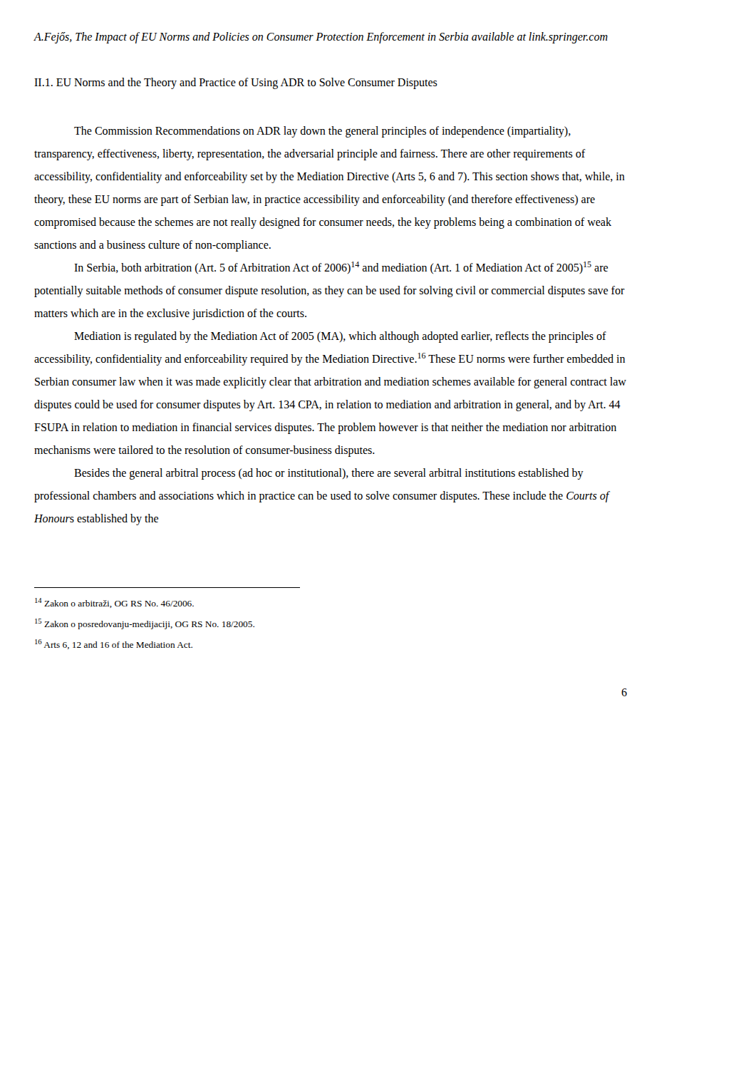A.Fejős, The Impact of EU Norms and Policies on Consumer Protection Enforcement in Serbia available at link.springer.com
II.1. EU Norms and the Theory and Practice of Using ADR to Solve Consumer Disputes
The Commission Recommendations on ADR lay down the general principles of independence (impartiality), transparency, effectiveness, liberty, representation, the adversarial principle and fairness. There are other requirements of accessibility, confidentiality and enforceability set by the Mediation Directive (Arts 5, 6 and 7). This section shows that, while, in theory, these EU norms are part of Serbian law, in practice accessibility and enforceability (and therefore effectiveness) are compromised because the schemes are not really designed for consumer needs, the key problems being a combination of weak sanctions and a business culture of non-compliance.
In Serbia, both arbitration (Art. 5 of Arbitration Act of 2006)14 and mediation (Art. 1 of Mediation Act of 2005)15 are potentially suitable methods of consumer dispute resolution, as they can be used for solving civil or commercial disputes save for matters which are in the exclusive jurisdiction of the courts.
Mediation is regulated by the Mediation Act of 2005 (MA), which although adopted earlier, reflects the principles of accessibility, confidentiality and enforceability required by the Mediation Directive.16 These EU norms were further embedded in Serbian consumer law when it was made explicitly clear that arbitration and mediation schemes available for general contract law disputes could be used for consumer disputes by Art. 134 CPA, in relation to mediation and arbitration in general, and by Art. 44 FSUPA in relation to mediation in financial services disputes. The problem however is that neither the mediation nor arbitration mechanisms were tailored to the resolution of consumer-business disputes.
Besides the general arbitral process (ad hoc or institutional), there are several arbitral institutions established by professional chambers and associations which in practice can be used to solve consumer disputes. These include the Courts of Honours established by the
14 Zakon o arbitraži, OG RS No. 46/2006.
15 Zakon o posredovanju-medijaciji, OG RS No. 18/2005.
16 Arts 6, 12 and 16 of the Mediation Act.
6